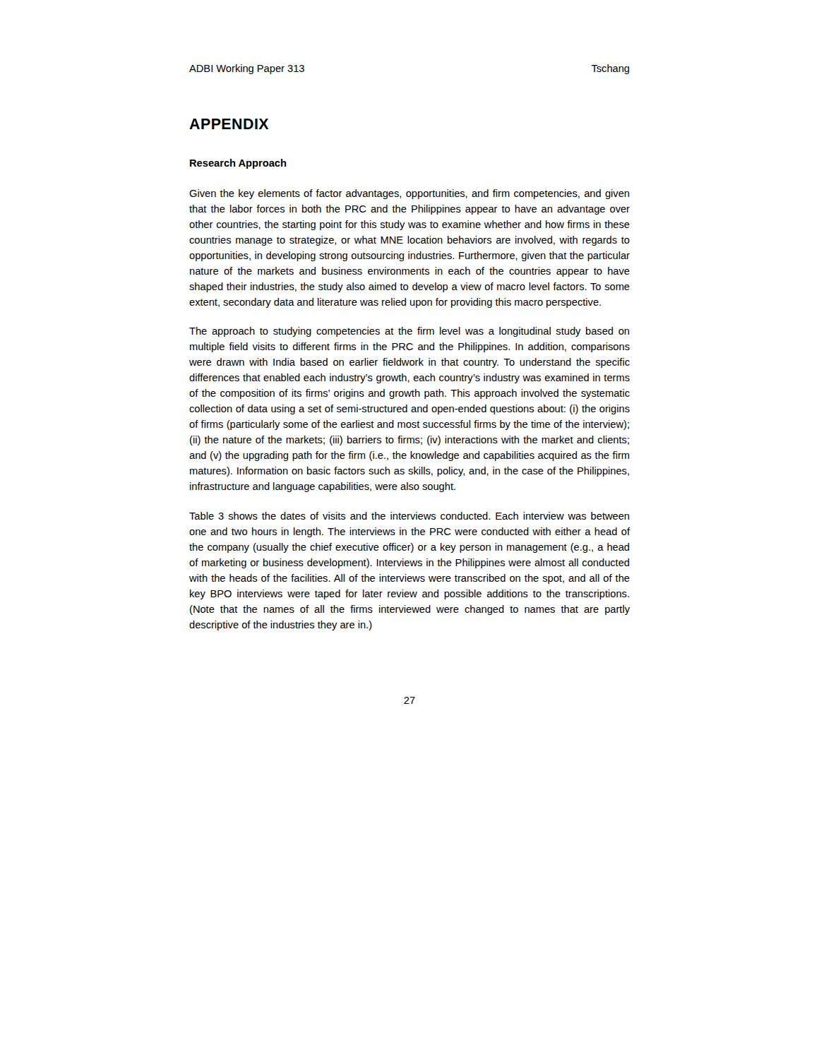ADBI Working Paper 313
Tschang
APPENDIX
Research Approach
Given the key elements of factor advantages, opportunities, and firm competencies, and given that the labor forces in both the PRC and the Philippines appear to have an advantage over other countries, the starting point for this study was to examine whether and how firms in these countries manage to strategize, or what MNE location behaviors are involved, with regards to opportunities, in developing strong outsourcing industries. Furthermore, given that the particular nature of the markets and business environments in each of the countries appear to have shaped their industries, the study also aimed to develop a view of macro level factors. To some extent, secondary data and literature was relied upon for providing this macro perspective.
The approach to studying competencies at the firm level was a longitudinal study based on multiple field visits to different firms in the PRC and the Philippines. In addition, comparisons were drawn with India based on earlier fieldwork in that country. To understand the specific differences that enabled each industry’s growth, each country’s industry was examined in terms of the composition of its firms’ origins and growth path. This approach involved the systematic collection of data using a set of semi-structured and open-ended questions about: (i) the origins of firms (particularly some of the earliest and most successful firms by the time of the interview); (ii) the nature of the markets; (iii) barriers to firms; (iv) interactions with the market and clients; and (v) the upgrading path for the firm (i.e., the knowledge and capabilities acquired as the firm matures). Information on basic factors such as skills, policy, and, in the case of the Philippines, infrastructure and language capabilities, were also sought.
Table 3 shows the dates of visits and the interviews conducted. Each interview was between one and two hours in length. The interviews in the PRC were conducted with either a head of the company (usually the chief executive officer) or a key person in management (e.g., a head of marketing or business development). Interviews in the Philippines were almost all conducted with the heads of the facilities. All of the interviews were transcribed on the spot, and all of the key BPO interviews were taped for later review and possible additions to the transcriptions. (Note that the names of all the firms interviewed were changed to names that are partly descriptive of the industries they are in.)
27